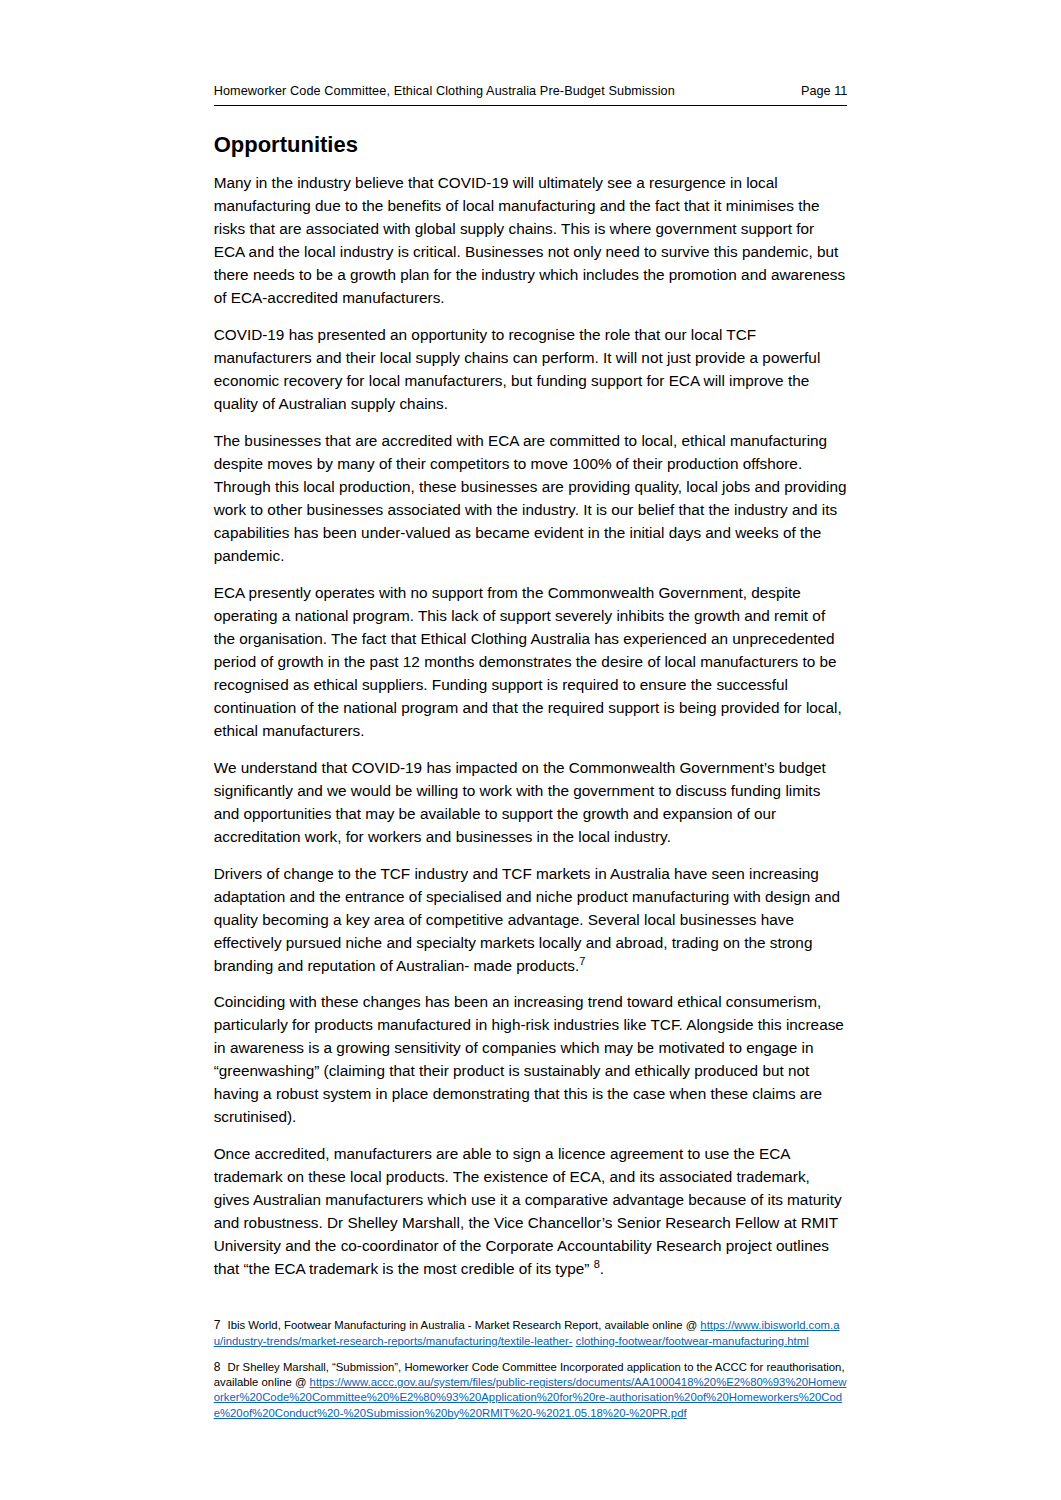Homeworker Code Committee, Ethical Clothing Australia Pre-Budget Submission Page 11
Opportunities
Many in the industry believe that COVID-19 will ultimately see a resurgence in local manufacturing due to the benefits of local manufacturing and the fact that it minimises the risks that are associated with global supply chains. This is where government support for ECA and the local industry is critical. Businesses not only need to survive this pandemic, but there needs to be a growth plan for the industry which includes the promotion and awareness of ECA-accredited manufacturers.
COVID-19 has presented an opportunity to recognise the role that our local TCF manufacturers and their local supply chains can perform. It will not just provide a powerful economic recovery for local manufacturers, but funding support for ECA will improve the quality of Australian supply chains.
The businesses that are accredited with ECA are committed to local, ethical manufacturing despite moves by many of their competitors to move 100% of their production offshore. Through this local production, these businesses are providing quality, local jobs and providing work to other businesses associated with the industry. It is our belief that the industry and its capabilities has been under-valued as became evident in the initial days and weeks of the pandemic.
ECA presently operates with no support from the Commonwealth Government, despite operating a national program. This lack of support severely inhibits the growth and remit of the organisation. The fact that Ethical Clothing Australia has experienced an unprecedented period of growth in the past 12 months demonstrates the desire of local manufacturers to be recognised as ethical suppliers. Funding support is required to ensure the successful continuation of the national program and that the required support is being provided for local, ethical manufacturers.
We understand that COVID-19 has impacted on the Commonwealth Government’s budget significantly and we would be willing to work with the government to discuss funding limits and opportunities that may be available to support the growth and expansion of our accreditation work, for workers and businesses in the local industry.
Drivers of change to the TCF industry and TCF markets in Australia have seen increasing adaptation and the entrance of specialised and niche product manufacturing with design and quality becoming a key area of competitive advantage. Several local businesses have effectively pursued niche and specialty markets locally and abroad, trading on the strong branding and reputation of Australian- made products.7
Coinciding with these changes has been an increasing trend toward ethical consumerism, particularly for products manufactured in high-risk industries like TCF. Alongside this increase in awareness is a growing sensitivity of companies which may be motivated to engage in “greenwashing” (claiming that their product is sustainably and ethically produced but not having a robust system in place demonstrating that this is the case when these claims are scrutinised).
Once accredited, manufacturers are able to sign a licence agreement to use the ECA trademark on these local products. The existence of ECA, and its associated trademark, gives Australian manufacturers which use it a comparative advantage because of its maturity and robustness. Dr Shelley Marshall, the Vice Chancellor’s Senior Research Fellow at RMIT University and the co-coordinator of the Corporate Accountability Research project outlines that “the ECA trademark is the most credible of its type” 8.
7 Ibis World, Footwear Manufacturing in Australia - Market Research Report, available online @ https://www.ibisworld.com.au/industry-trends/market-research-reports/manufacturing/textile-leather- clothing-footwear/footwear-manufacturing.html
8 Dr Shelley Marshall, “Submission”, Homeworker Code Committee Incorporated application to the ACCC for reauthorisation, available online @ https://www.accc.gov.au/system/files/public-registers/documents/AA1000418%20%E2%80%93%20Homeworker%20Code%20Committee%20%E2%80%93%20Application%20for%20re-authorisation%20of%20Homeworkers%20Code%20of%20Conduct%20-%20Submission%20by%20RMIT%20-%2021.05.18%20-%20PR.pdf